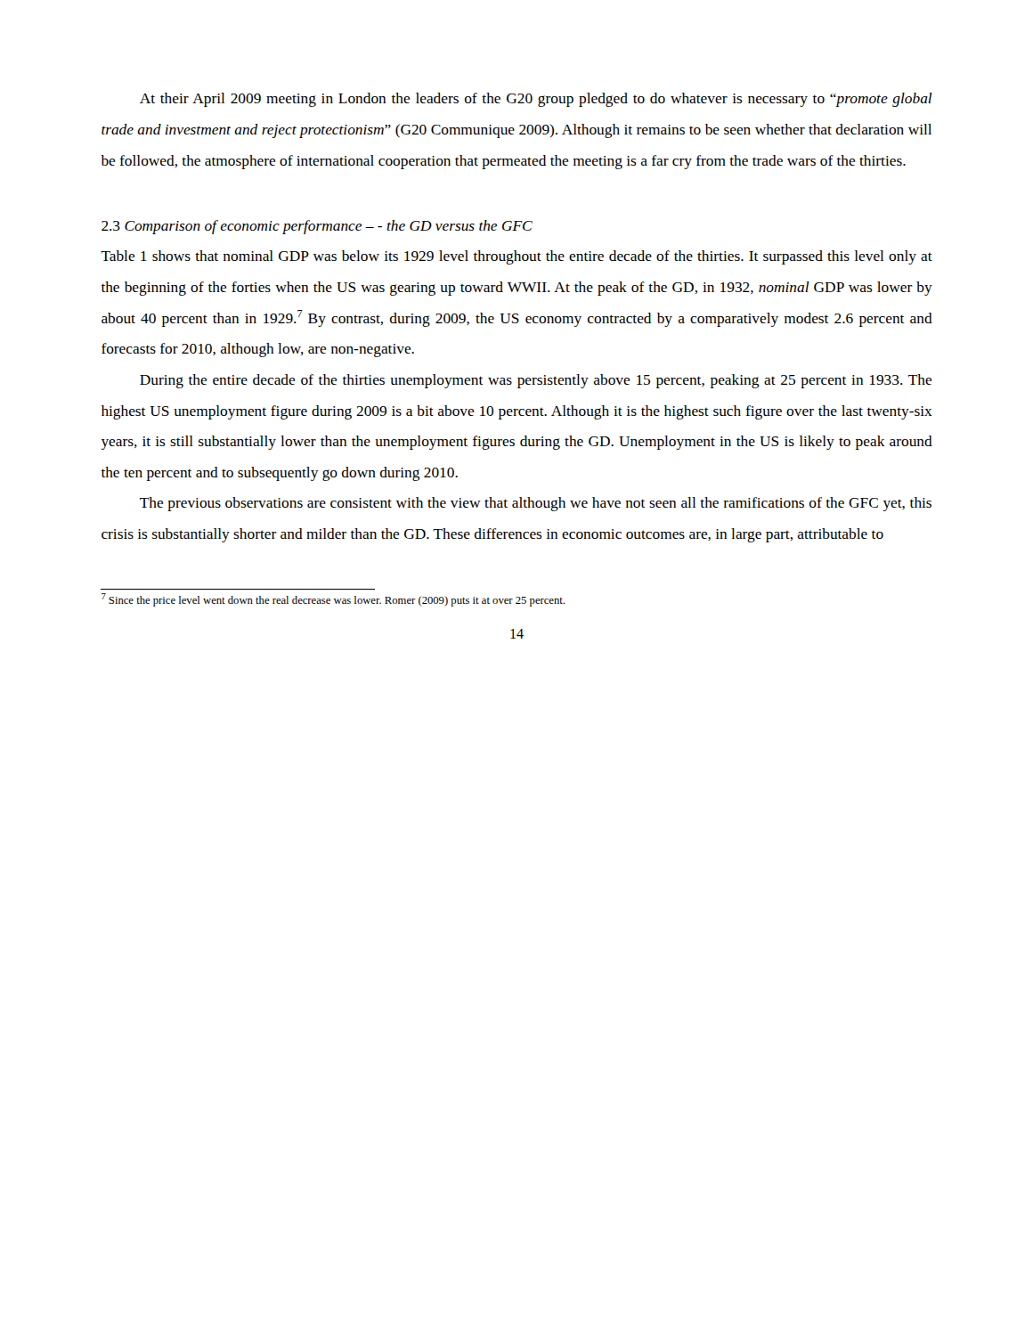At their April 2009 meeting in London the leaders of the G20 group pledged to do whatever is necessary to “promote global trade and investment and reject protectionism” (G20 Communique 2009). Although it remains to be seen whether that declaration will be followed, the atmosphere of international cooperation that permeated the meeting is a far cry from the trade wars of the thirties.
2.3 Comparison of economic performance – - the GD versus the GFC
Table 1 shows that nominal GDP was below its 1929 level throughout the entire decade of the thirties. It surpassed this level only at the beginning of the forties when the US was gearing up toward WWII. At the peak of the GD, in 1932, nominal GDP was lower by about 40 percent than in 1929.7 By contrast, during 2009, the US economy contracted by a comparatively modest 2.6 percent and forecasts for 2010, although low, are non-negative.
During the entire decade of the thirties unemployment was persistently above 15 percent, peaking at 25 percent in 1933. The highest US unemployment figure during 2009 is a bit above 10 percent. Although it is the highest such figure over the last twenty-six years, it is still substantially lower than the unemployment figures during the GD. Unemployment in the US is likely to peak around the ten percent and to subsequently go down during 2010.
The previous observations are consistent with the view that although we have not seen all the ramifications of the GFC yet, this crisis is substantially shorter and milder than the GD. These differences in economic outcomes are, in large part, attributable to
7 Since the price level went down the real decrease was lower. Romer (2009) puts it at over 25 percent.
14